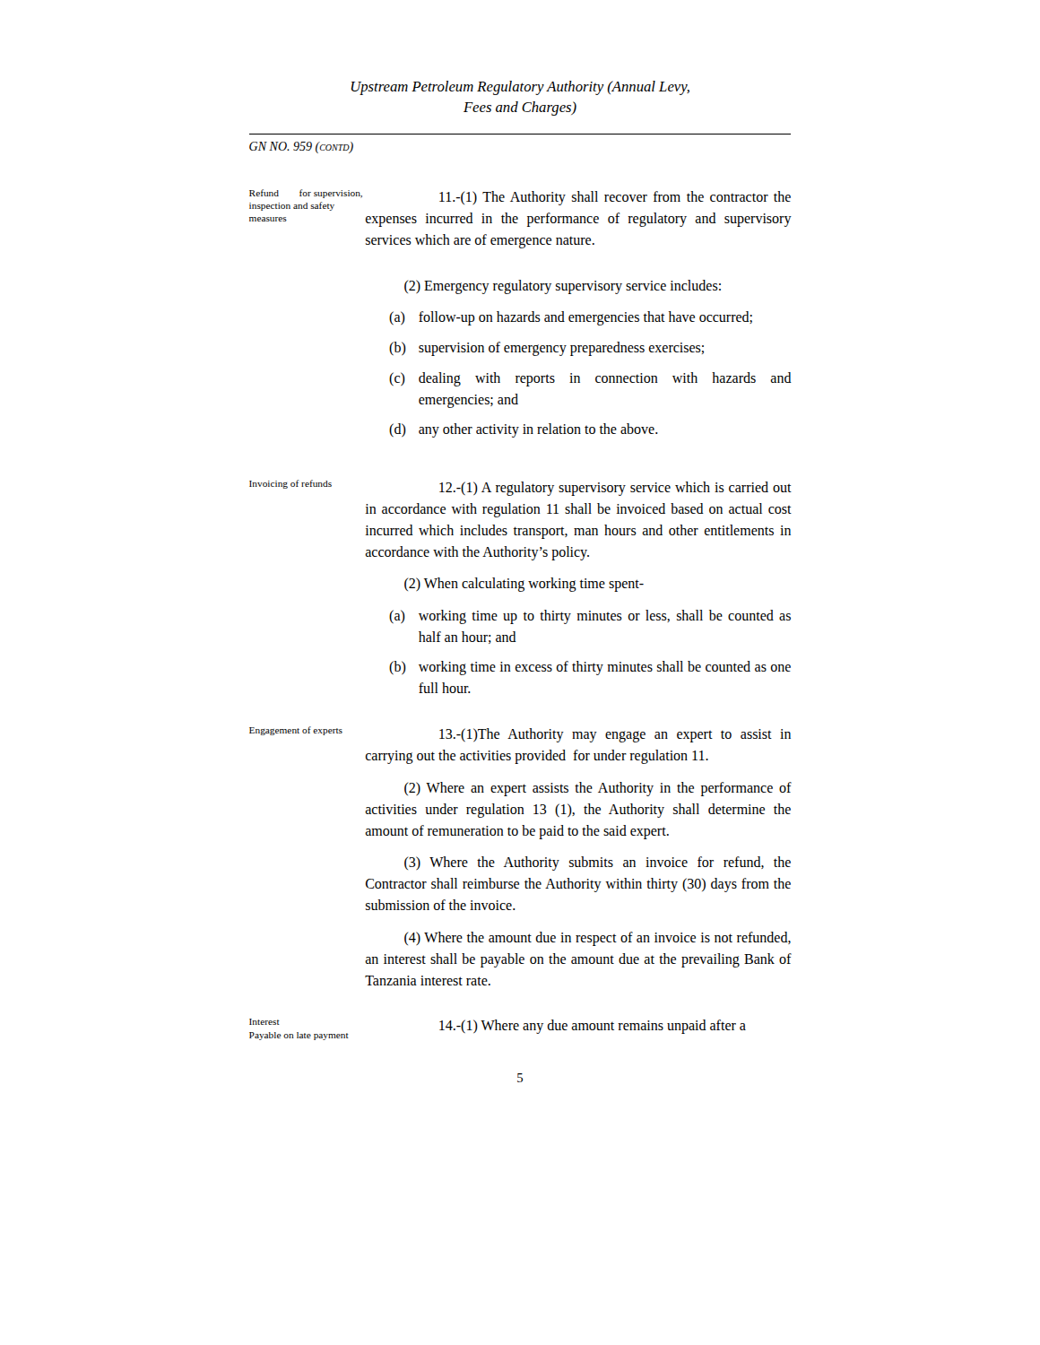Upstream Petroleum Regulatory Authority (Annual Levy,
Fees and Charges)
GN NO. 959 (contd)
| Refund for supervision, inspection and safety measures | 11.-(1) The Authority shall recover from the contractor the expenses incurred in the performance of regulatory and supervisory services which are of emergence nature. (2) Emergency regulatory supervisory service includes: (a) follow-up on hazards and emergencies that have occurred; (b) supervision of emergency preparedness exercises; (c) dealing with reports in connection with hazards and emergencies; and (d) any other activity in relation to the above. |
| Invoicing of refunds | 12.-(1) A regulatory supervisory service which is carried out in accordance with regulation 11 shall be invoiced based on actual cost incurred which includes transport, man hours and other entitlements in accordance with the Authority’s policy. (2) When calculating working time spent- (a) working time up to thirty minutes or less, shall be counted as half an hour; and (b) working time in excess of thirty minutes shall be counted as one full hour. |
| Engagement of experts | 13.-(1)The Authority may engage an expert to assist in carrying out the activities provided for under regulation 11. (2) Where an expert assists the Authority in the performance of activities under regulation 13 (1), the Authority shall determine the amount of remuneration to be paid to the said expert. (3) Where the Authority submits an invoice for refund, the Contractor shall reimburse the Authority within thirty (30) days from the submission of the invoice. (4) Where the amount due in respect of an invoice is not refunded, an interest shall be payable on the amount due at the prevailing Bank of Tanzania interest rate. |
| Interest Payable on late payment | 14.-(1) Where any due amount remains unpaid after a |
5